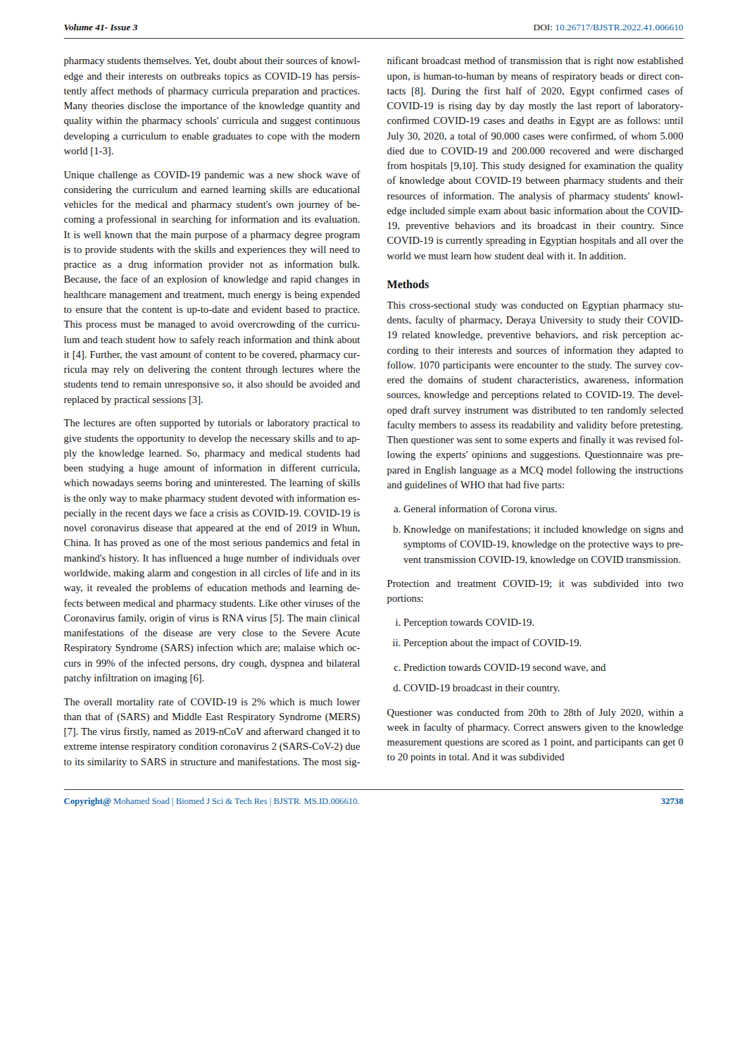Volume 41- Issue 3
DOI: 10.26717/BJSTR.2022.41.006610
pharmacy students themselves. Yet, doubt about their sources of knowledge and their interests on outbreaks topics as COVID-19 has persistently affect methods of pharmacy curricula preparation and practices. Many theories disclose the importance of the knowledge quantity and quality within the pharmacy schools' curricula and suggest continuous developing a curriculum to enable graduates to cope with the modern world [1-3].
Unique challenge as COVID-19 pandemic was a new shock wave of considering the curriculum and earned learning skills are educational vehicles for the medical and pharmacy student's own journey of becoming a professional in searching for information and its evaluation. It is well known that the main purpose of a pharmacy degree program is to provide students with the skills and experiences they will need to practice as a drug information provider not as information bulk. Because, the face of an explosion of knowledge and rapid changes in healthcare management and treatment, much energy is being expended to ensure that the content is up-to-date and evident based to practice. This process must be managed to avoid overcrowding of the curriculum and teach student how to safely reach information and think about it [4]. Further, the vast amount of content to be covered, pharmacy curricula may rely on delivering the content through lectures where the students tend to remain unresponsive so, it also should be avoided and replaced by practical sessions [3].
The lectures are often supported by tutorials or laboratory practical to give students the opportunity to develop the necessary skills and to apply the knowledge learned. So, pharmacy and medical students had been studying a huge amount of information in different curricula, which nowadays seems boring and uninterested. The learning of skills is the only way to make pharmacy student devoted with information especially in the recent days we face a crisis as COVID-19. COVID-19 is novel coronavirus disease that appeared at the end of 2019 in Whun, China. It has proved as one of the most serious pandemics and fetal in mankind's history. It has influenced a huge number of individuals over worldwide, making alarm and congestion in all circles of life and in its way, it revealed the problems of education methods and learning defects between medical and pharmacy students. Like other viruses of the Coronavirus family, origin of virus is RNA virus [5]. The main clinical manifestations of the disease are very close to the Severe Acute Respiratory Syndrome (SARS) infection which are; malaise which occurs in 99% of the infected persons, dry cough, dyspnea and bilateral patchy infiltration on imaging [6].
The overall mortality rate of COVID-19 is 2% which is much lower than that of (SARS) and Middle East Respiratory Syndrome (MERS) [7]. The virus firstly, named as 2019-nCoV and afterward changed it to extreme intense respiratory condition coronavirus 2 (SARS-CoV-2) due to its similarity to SARS in structure and manifestations. The most significant broadcast method of transmission that is right now established upon, is human-to-human by means of respiratory beads or direct contacts [8]. During the first half of 2020, Egypt confirmed cases of COVID-19 is rising day by day mostly the last report of laboratory-confirmed COVID-19 cases and deaths in Egypt are as follows: until July 30, 2020, a total of 90.000 cases were confirmed, of whom 5.000 died due to COVID-19 and 200.000 recovered and were discharged from hospitals [9,10]. This study designed for examination the quality of knowledge about COVID-19 between pharmacy students and their resources of information. The analysis of pharmacy students' knowledge included simple exam about basic information about the COVID-19, preventive behaviors and its broadcast in their country. Since COVID-19 is currently spreading in Egyptian hospitals and all over the world we must learn how student deal with it. In addition.
Methods
This cross-sectional study was conducted on Egyptian pharmacy students, faculty of pharmacy, Deraya University to study their COVID-19 related knowledge, preventive behaviors, and risk perception according to their interests and sources of information they adapted to follow. 1070 participants were encounter to the study. The survey covered the domains of student characteristics, awareness, information sources, knowledge and perceptions related to COVID-19. The developed draft survey instrument was distributed to ten randomly selected faculty members to assess its readability and validity before pretesting. Then questioner was sent to some experts and finally it was revised following the experts' opinions and suggestions. Questionnaire was prepared in English language as a MCQ model following the instructions and guidelines of WHO that had five parts:
General information of Corona virus.
Knowledge on manifestations; it included knowledge on signs and symptoms of COVID-19, knowledge on the protective ways to prevent transmission COVID-19, knowledge on COVID transmission.
Protection and treatment COVID-19; it was subdivided into two portions:
Perception towards COVID-19.
Perception about the impact of COVID-19.
Prediction towards COVID-19 second wave, and
COVID-19 broadcast in their country.
Questioner was conducted from 20th to 28th of July 2020, within a week in faculty of pharmacy. Correct answers given to the knowledge measurement questions are scored as 1 point, and participants can get 0 to 20 points in total. And it was subdivided
Copyright@ Mohamed Soad | Biomed J Sci & Tech Res | BJSTR. MS.ID.006610.
32738